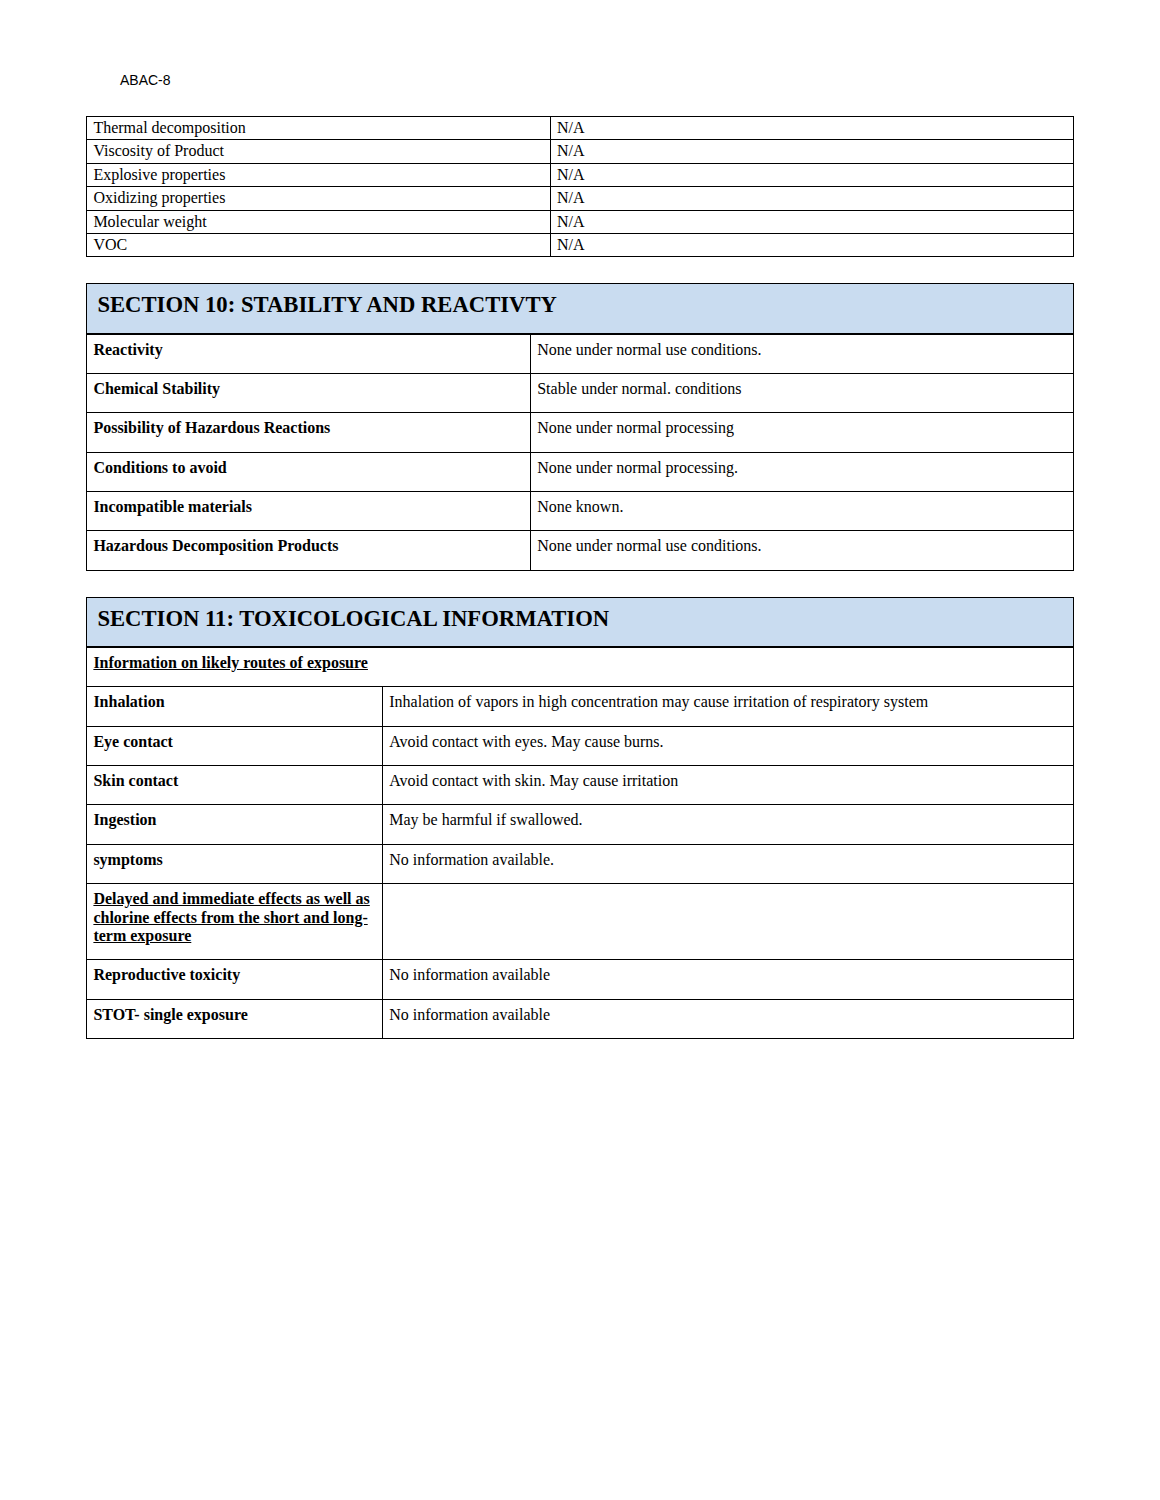ABAC-8
| Thermal decomposition | N/A |
| Viscosity of Product | N/A |
| Explosive properties | N/A |
| Oxidizing properties | N/A |
| Molecular weight | N/A |
| VOC | N/A |
SECTION 10: STABILITY AND REACTIVTY
| Reactivity | None under normal use conditions. |
| Chemical Stability | Stable under normal. conditions |
| Possibility of Hazardous Reactions | None under normal processing |
| Conditions to avoid | None under normal processing. |
| Incompatible materials | None known. |
| Hazardous Decomposition Products | None under normal use conditions. |
SECTION 11: TOXICOLOGICAL INFORMATION
| Information on likely routes of exposure |
| Inhalation | Inhalation of vapors in high concentration may cause irritation of respiratory system |
| Eye contact | Avoid contact with eyes. May cause burns. |
| Skin contact | Avoid contact with skin. May cause irritation |
| Ingestion | May be harmful if swallowed. |
| symptoms | No information available. |
| Delayed and immediate effects as well as chlorine effects from the short and long-term exposure | |
| Reproductive toxicity | No information available |
| STOT- single exposure | No information available |